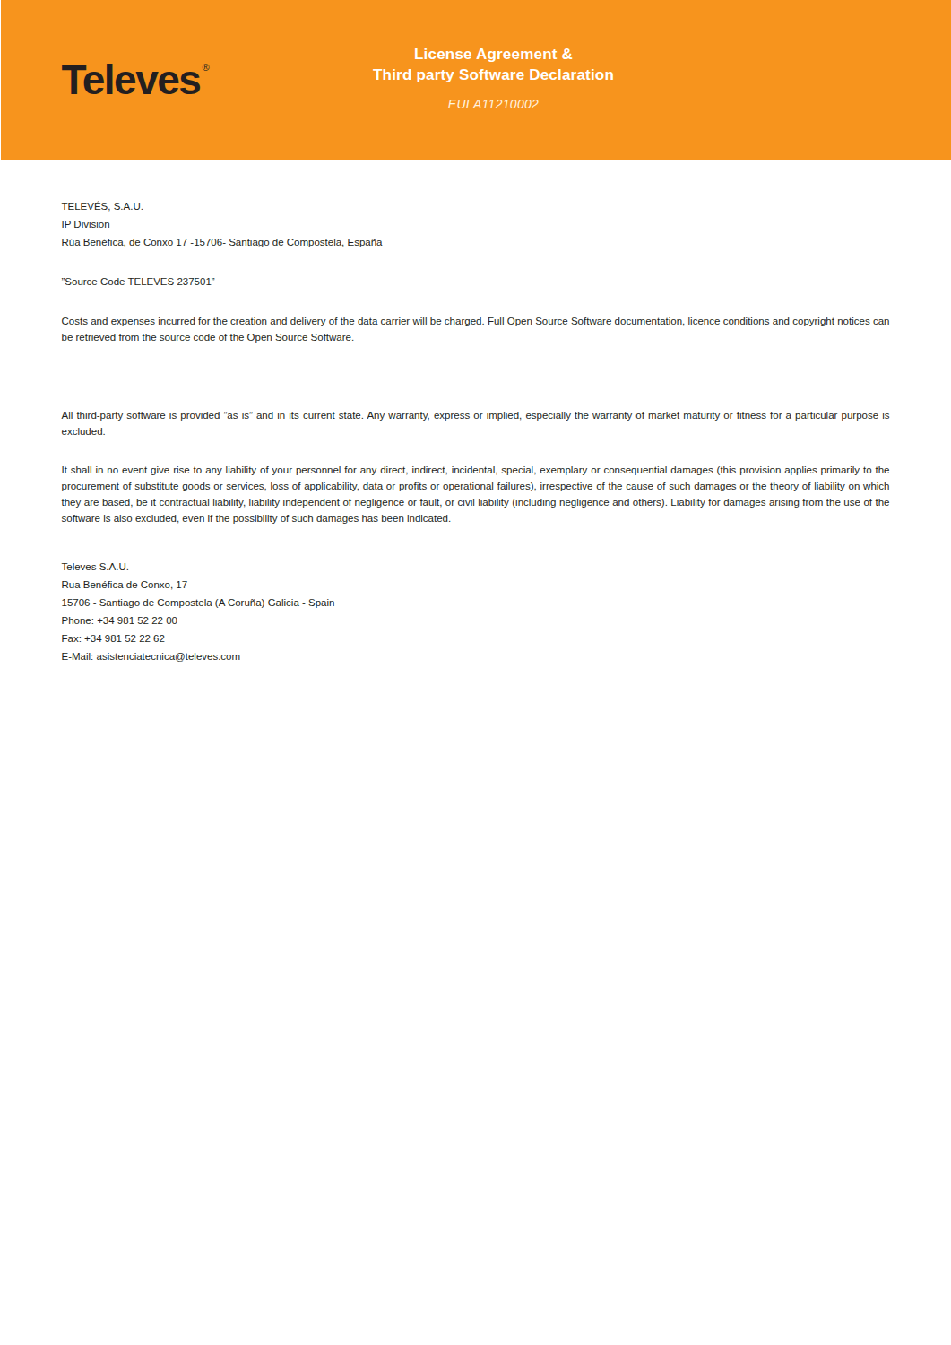Televes®
License Agreement &
Third party Software Declaration
EULA11210002
TELEVÉS, S.A.U.
IP Division
Rúa Benéfica, de Conxo 17 -15706- Santiago de Compostela, España
”Source Code TELEVES 237501”
Costs and expenses incurred for the creation and delivery of the data carrier will be charged. Full Open Source Software documentation, licence conditions and copyright notices can be retrieved from the source code of the Open Source Software.
All third-party software is provided ”as is” and in its current state. Any warranty, express or implied, especially the warranty of market maturity or fitness for a particular purpose is excluded.
It shall in no event give rise to any liability of your personnel for any direct, indirect, incidental, special, exemplary or consequential damages (this provision applies primarily to the procurement of substitute goods or services, loss of applicability, data or profits or operational failures), irrespective of the cause of such damages or the theory of liability on which they are based, be it contractual liability, liability independent of negligence or fault, or civil liability (including negligence and others). Liability for damages arising from the use of the software is also excluded, even if the possibility of such damages has been indicated.
Televes S.A.U.
Rua Benéfica de Conxo, 17
15706 - Santiago de Compostela (A Coruña) Galicia - Spain
Phone: +34 981 52 22 00
Fax: +34 981 52 22 62
E-Mail: asistenciatecnica@televes.com